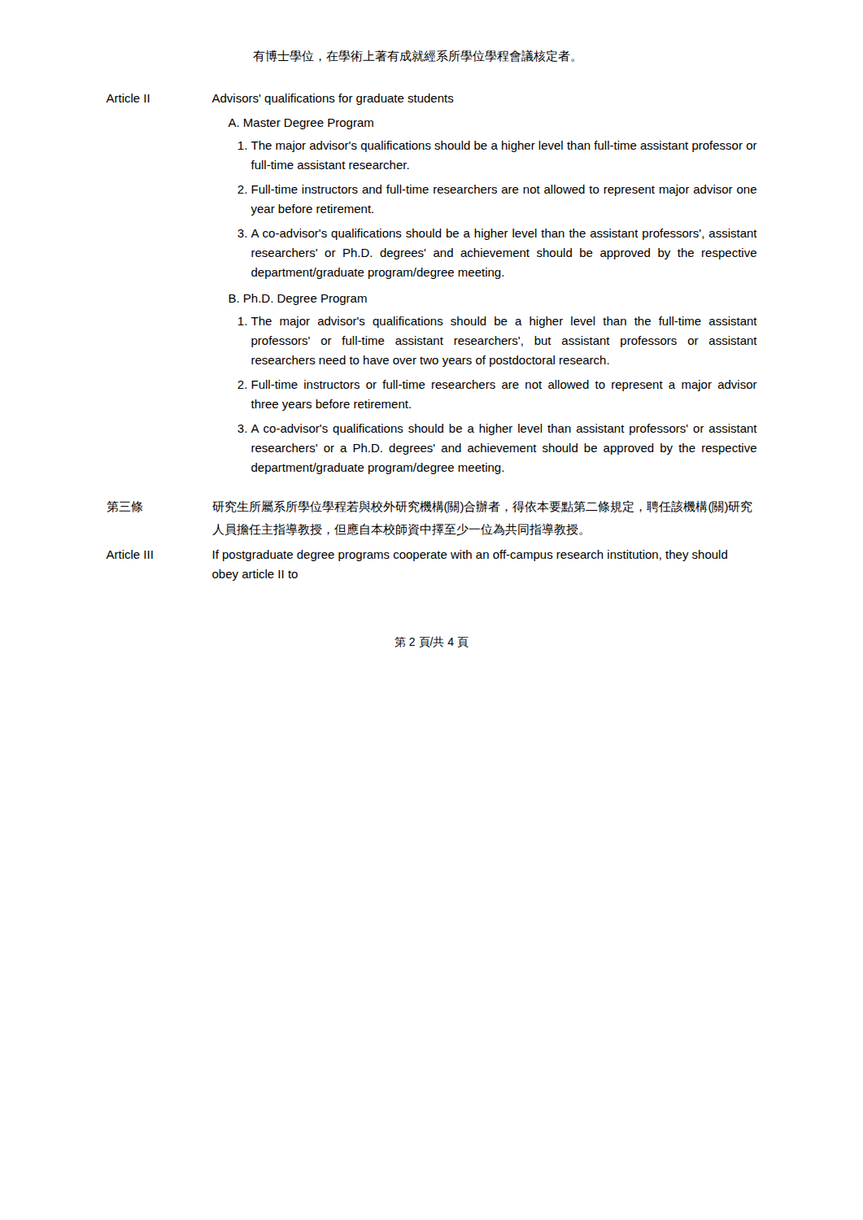有博士學位，在學術上著有成就經系所學位學程會議核定者。
Article II
Advisors' qualifications for graduate students
A. Master Degree Program
The major advisor's qualifications should be a higher level than full-time assistant professor or full-time assistant researcher.
Full-time instructors and full-time researchers are not allowed to represent major advisor one year before retirement.
A co-advisor's qualifications should be a higher level than the assistant professors', assistant researchers' or Ph.D. degrees' and achievement should be approved by the respective department/graduate program/degree meeting.
B. Ph.D. Degree Program
The major advisor's qualifications should be a higher level than the full-time assistant professors' or full-time assistant researchers', but assistant professors or assistant researchers need to have over two years of postdoctoral research.
Full-time instructors or full-time researchers are not allowed to represent a major advisor three years before retirement.
A co-advisor's qualifications should be a higher level than assistant professors' or assistant researchers' or a Ph.D. degrees' and achievement should be approved by the respective department/graduate program/degree meeting.
第三條
研究生所屬系所學位學程若與校外研究機構(關)合辦者，得依本要點第二條規定，聘任該機構(關)研究人員擔任主指導教授，但應自本校師資中擇至少一位為共同指導教授。
Article III
If postgraduate degree programs cooperate with an off-campus research institution, they should obey article II to
第 2 頁/共 4 頁